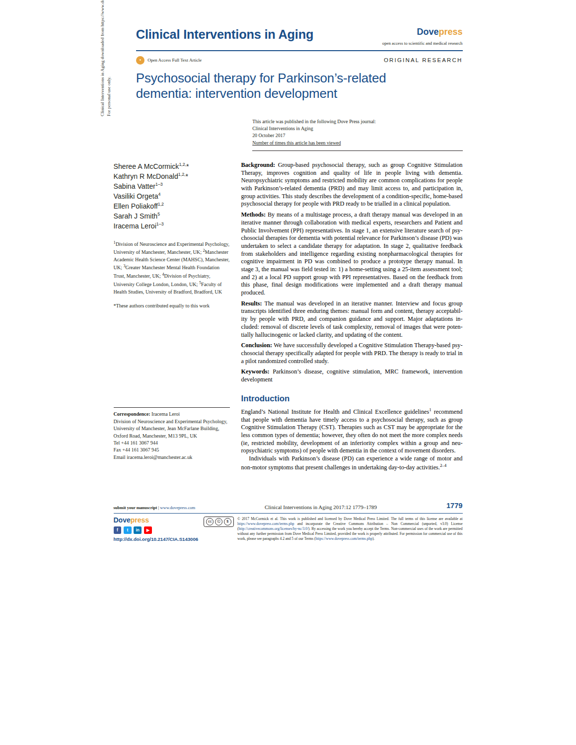Clinical Interventions in Aging downloaded from https://www.dovepress.com/ by 128.41.61.219 on 08-Nov-2017
For personal use only.
Clinical Interventions in Aging
Dovepress
open access to scientific and medical research
• Open Access Full Text Article
Original Research
Psychosocial therapy for Parkinson’s-related
dementia: intervention development
This article was published in the following Dove Press journal:
Clinical Interventions in Aging
20 October 2017
Number of times this article has been viewed
Sheree A McCormick1,2,*
Kathryn R McDonald1,2,*
Sabina Vatter1–3
Vasiliki Orgeta4
Ellen Poliakoff1,2
Sarah J Smith5
Iracema Leroi1–3
1Division of Neuroscience and Experimental Psychology, University of Manchester, Manchester, UK; 2Manchester Academic Health Science Center (MAHSC), Manchester, UK; 3Greater Manchester Mental Health Foundation Trust, Manchester, UK; 4Division of Psychiatry, University College London, London, UK; 5Faculty of Health Studies, University of Bradford, Bradford, UK
*These authors contributed equally to this work
Correspondence: Iracema Leroi
Division of Neuroscience and Experimental Psychology, University of Manchester, Jean McFarlane Building, Oxford Road, Manchester, M13 9PL, UK
Tel +44 161 3067 944
Fax +44 161 3067 945
Email iracema.leroi@manchester.ac.uk
Background: Group-based psychosocial therapy, such as group Cognitive Stimulation Therapy, improves cognition and quality of life in people living with dementia. Neuropsychiatric symptoms and restricted mobility are common complications for people with Parkinson’s-related dementia (PRD) and may limit access to, and participation in, group activities. This study describes the development of a condition-specific, home-based psychosocial therapy for people with PRD ready to be trialled in a clinical population.
Methods: By means of a multistage process, a draft therapy manual was developed in an iterative manner through collaboration with medical experts, researchers and Patient and Public Involvement (PPI) representatives. In stage 1, an extensive literature search of psychosocial therapies for dementia with potential relevance for Parkinson’s disease (PD) was undertaken to select a candidate therapy for adaptation. In stage 2, qualitative feedback from stakeholders and intelligence regarding existing nonpharmacological therapies for cognitive impairment in PD was combined to produce a prototype therapy manual. In stage 3, the manual was field tested in: 1) a home-setting using a 25-item assessment tool; and 2) at a local PD support group with PPI representatives. Based on the feedback from this phase, final design modifications were implemented and a draft therapy manual produced.
Results: The manual was developed in an iterative manner. Interview and focus group transcripts identified three enduring themes: manual form and content, therapy acceptability by people with PRD, and companion guidance and support. Major adaptations included: removal of discrete levels of task complexity, removal of images that were potentially hallucinogenic or lacked clarity, and updating of the content.
Conclusion: We have successfully developed a Cognitive Stimulation Therapy-based psychosocial therapy specifically adapted for people with PRD. The therapy is ready to trial in a pilot randomized controlled study.
Keywords: Parkinson’s disease, cognitive stimulation, MRC framework, intervention development
Introduction
England’s National Institute for Health and Clinical Excellence guidelines1 recommend that people with dementia have timely access to a psychosocial therapy, such as group Cognitive Stimulation Therapy (CST). Therapies such as CST may be appropriate for the less common types of dementia; however, they often do not meet the more complex needs (ie, restricted mobility, development of an inferiority complex within a group and neuropsychiatric symptoms) of people with dementia in the context of movement disorders.
Individuals with Parkinson’s disease (PD) can experience a wide range of motor and non-motor symptoms that present challenges in undertaking day-to-day activities.2–4
submit your manuscript | www.dovepress.com
Clinical Interventions in Aging 2017:12 1779–1789
1779
Dovepress
ftin▶
http://dx.doi.org/10.2147/CIA.S143006
ccⒸ$
© 2017 McCormick et al. This work is published and licensed by Dove Medical Press Limited. The full terms of this license are available at https://www.dovepress.com/terms.php and incorporate the Creative Commons Attribution – Non Commercial (unported, v3.0) License (http://creativecommons.org/licenses/by-nc/3.0/). By accessing the work you hereby accept the Terms. Non-commercial uses of the work are permitted without any further permission from Dove Medical Press Limited, provided the work is properly attributed. For permission for commercial use of this work, please see paragraphs 4.2 and 5 of our Terms (https://www.dovepress.com/terms.php).